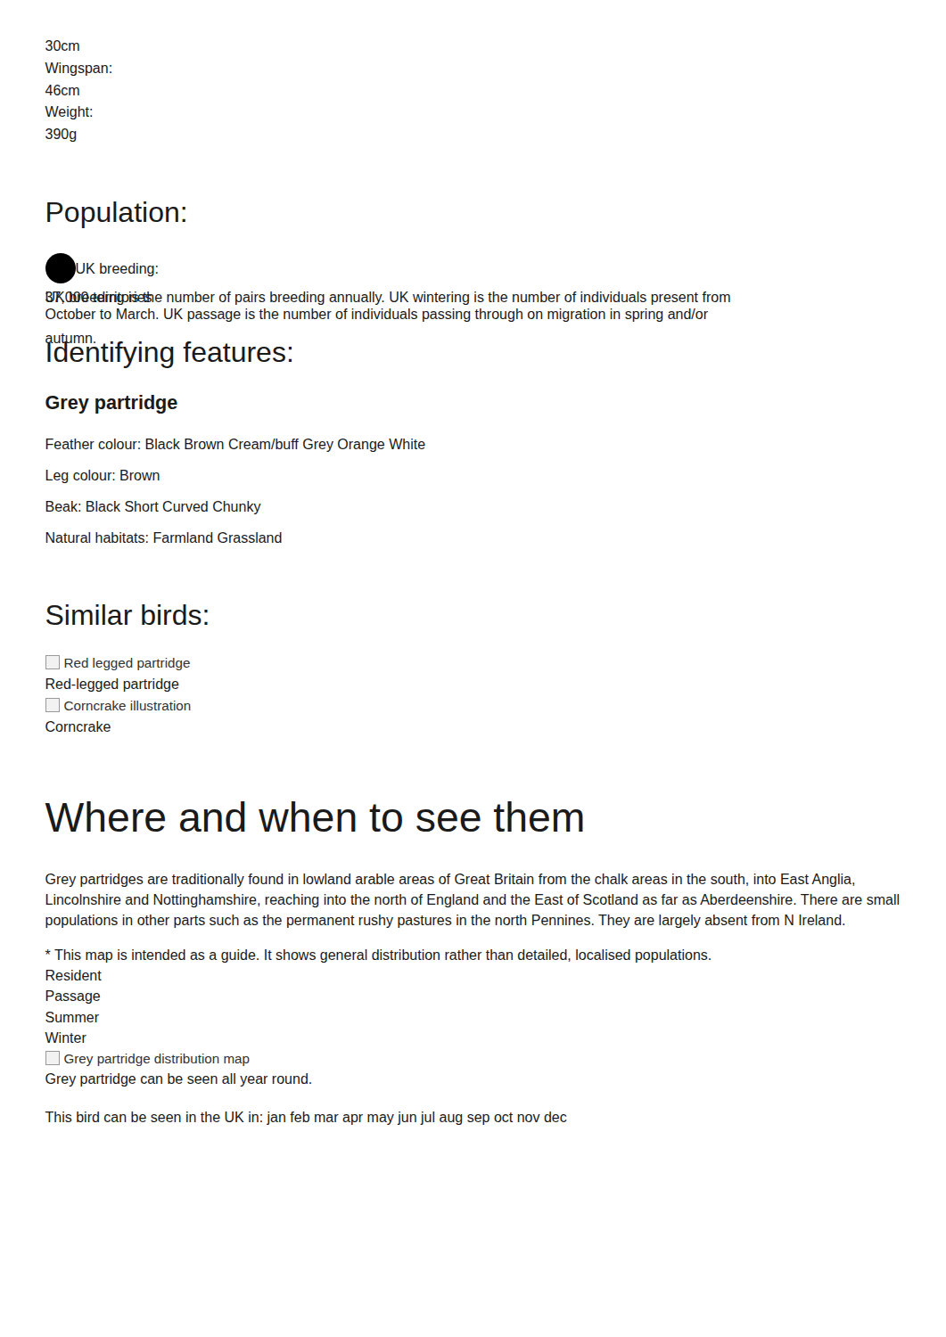30cm
Wingspan:
46cm
Weight:
390g
Population:
UK breeding:
37,000 territories UK breeding is the number of pairs breeding annually. UK wintering is the number of individuals present from
October to March. UK passage is the number of individuals passing through on migration in spring and/or
autumn.
Identifying features:
Grey partridge
Feather colour: Black Brown Cream/buff Grey Orange White
Leg colour: Brown
Beak: Black Short Curved Chunky
Natural habitats: Farmland Grassland
Similar birds:
Red legged partridge
Red-legged partridge
Corncrake illustration
Corncrake
Where and when to see them
Grey partridges are traditionally found in lowland arable areas of Great Britain from the chalk areas in the south, into East Anglia, Lincolnshire and Nottinghamshire, reaching into the north of England and the East of Scotland as far as Aberdeenshire. There are small populations in other parts such as the permanent rushy pastures in the north Pennines. They are largely absent from N Ireland.
* This map is intended as a guide. It shows general distribution rather than detailed, localised populations.
Resident
Passage
Summer
Winter
Grey partridge distribution map
Grey partridge can be seen all year round.
This bird can be seen in the UK in: jan feb mar apr may jun jul aug sep oct nov dec